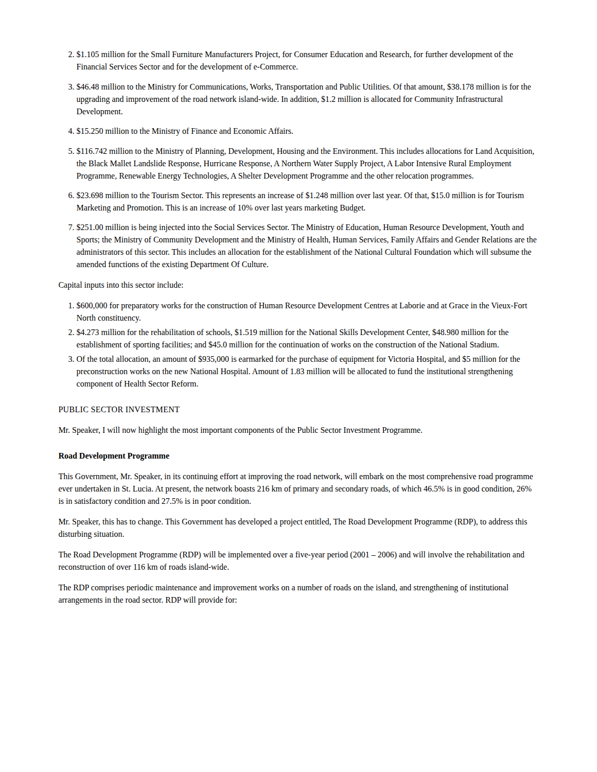$1.105 million for the Small Furniture Manufacturers Project, for Consumer Education and Research, for further development of the Financial Services Sector and for the development of e-Commerce.
$46.48 million to the Ministry for Communications, Works, Transportation and Public Utilities. Of that amount, $38.178 million is for the upgrading and improvement of the road network island-wide. In addition, $1.2 million is allocated for Community Infrastructural Development.
$15.250 million to the Ministry of Finance and Economic Affairs.
$116.742 million to the Ministry of Planning, Development, Housing and the Environment. This includes allocations for Land Acquisition, the Black Mallet Landslide Response, Hurricane Response, A Northern Water Supply Project, A Labor Intensive Rural Employment Programme, Renewable Energy Technologies, A Shelter Development Programme and the other relocation programmes.
$23.698 million to the Tourism Sector. This represents an increase of $1.248 million over last year. Of that, $15.0 million is for Tourism Marketing and Promotion. This is an increase of 10% over last years marketing Budget.
$251.00 million is being injected into the Social Services Sector. The Ministry of Education, Human Resource Development, Youth and Sports; the Ministry of Community Development and the Ministry of Health, Human Services, Family Affairs and Gender Relations are the administrators of this sector. This includes an allocation for the establishment of the National Cultural Foundation which will subsume the amended functions of the existing Department Of Culture.
Capital inputs into this sector include:
$600,000 for preparatory works for the construction of Human Resource Development Centres at Laborie and at Grace in the Vieux-Fort North constituency.
$4.273 million for the rehabilitation of schools, $1.519 million for the National Skills Development Center, $48.980 million for the establishment of sporting facilities; and $45.0 million for the continuation of works on the construction of the National Stadium.
Of the total allocation, an amount of $935,000 is earmarked for the purchase of equipment for Victoria Hospital, and $5 million for the preconstruction works on the new National Hospital. Amount of 1.83 million will be allocated to fund the institutional strengthening component of Health Sector Reform.
PUBLIC SECTOR INVESTMENT
Mr. Speaker, I will now highlight the most important components of the Public Sector Investment Programme.
Road Development Programme
This Government, Mr. Speaker, in its continuing effort at improving the road network, will embark on the most comprehensive road programme ever undertaken in St. Lucia. At present, the network boasts 216 km of primary and secondary roads, of which 46.5% is in good condition, 26% is in satisfactory condition and 27.5% is in poor condition.
Mr. Speaker, this has to change. This Government has developed a project entitled, The Road Development Programme (RDP), to address this disturbing situation.
The Road Development Programme (RDP) will be implemented over a five-year period (2001 – 2006) and will involve the rehabilitation and reconstruction of over 116 km of roads island-wide.
The RDP comprises periodic maintenance and improvement works on a number of roads on the island, and strengthening of institutional arrangements in the road sector. RDP will provide for: